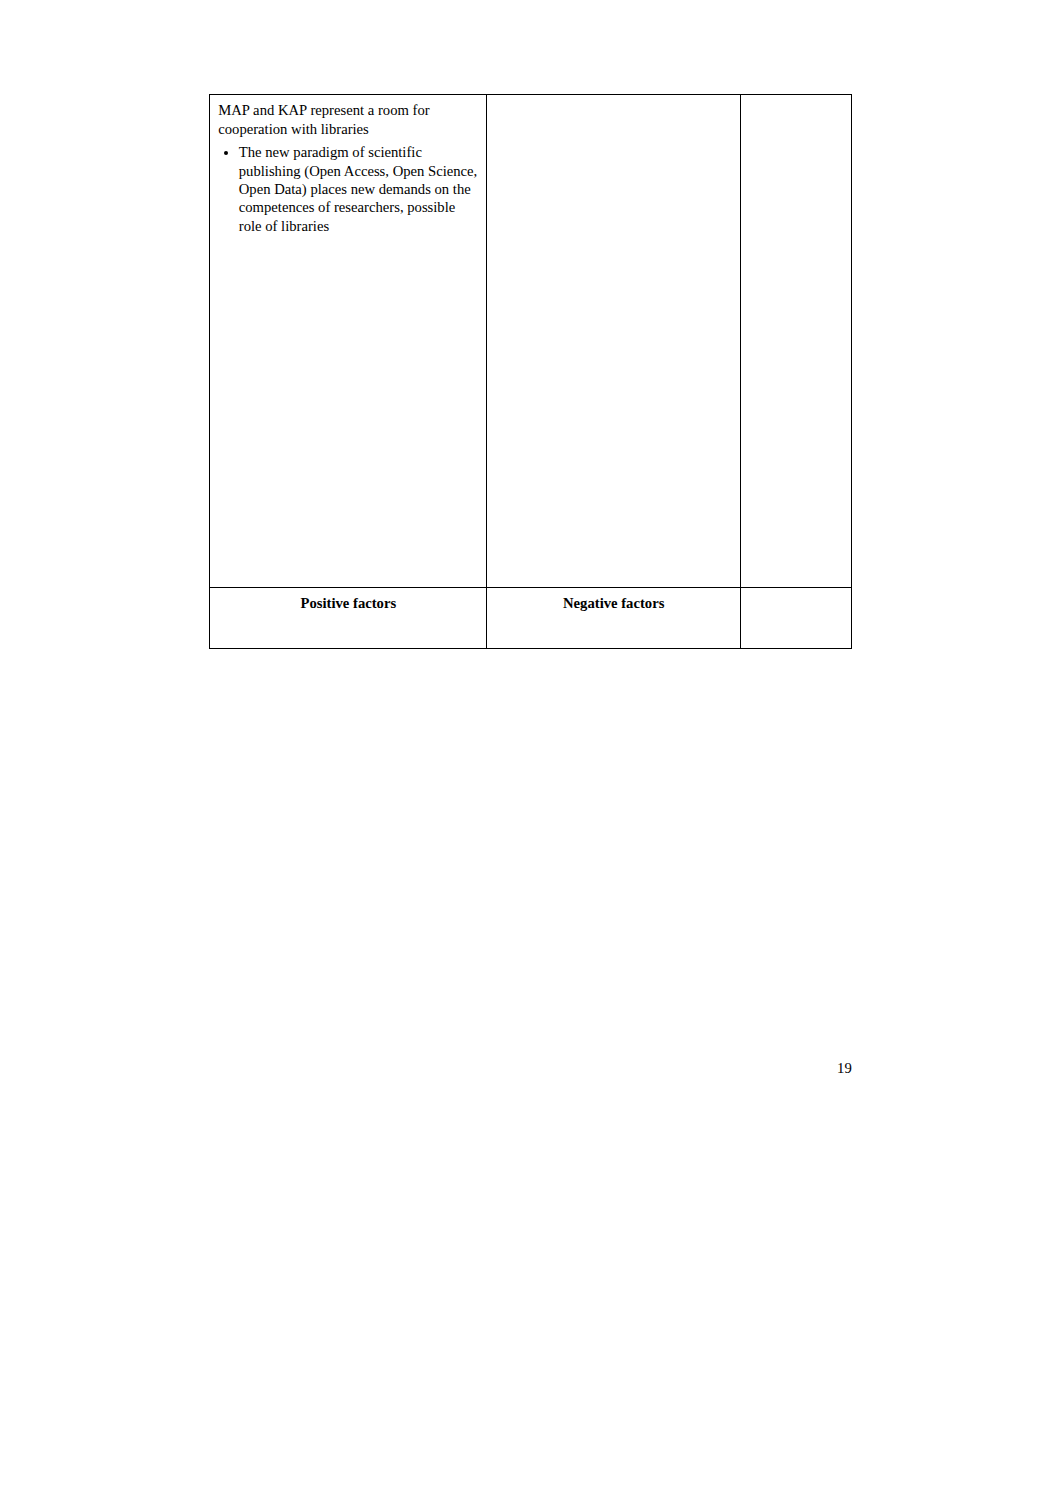| MAP and KAP represent a room for cooperation with libraries The new paradigm of scientific publishing (Open Access, Open Science, Open Data) places new demands on the competences of researchers, possible role of libraries | | |
| Positive factors | Negative factors | |
19